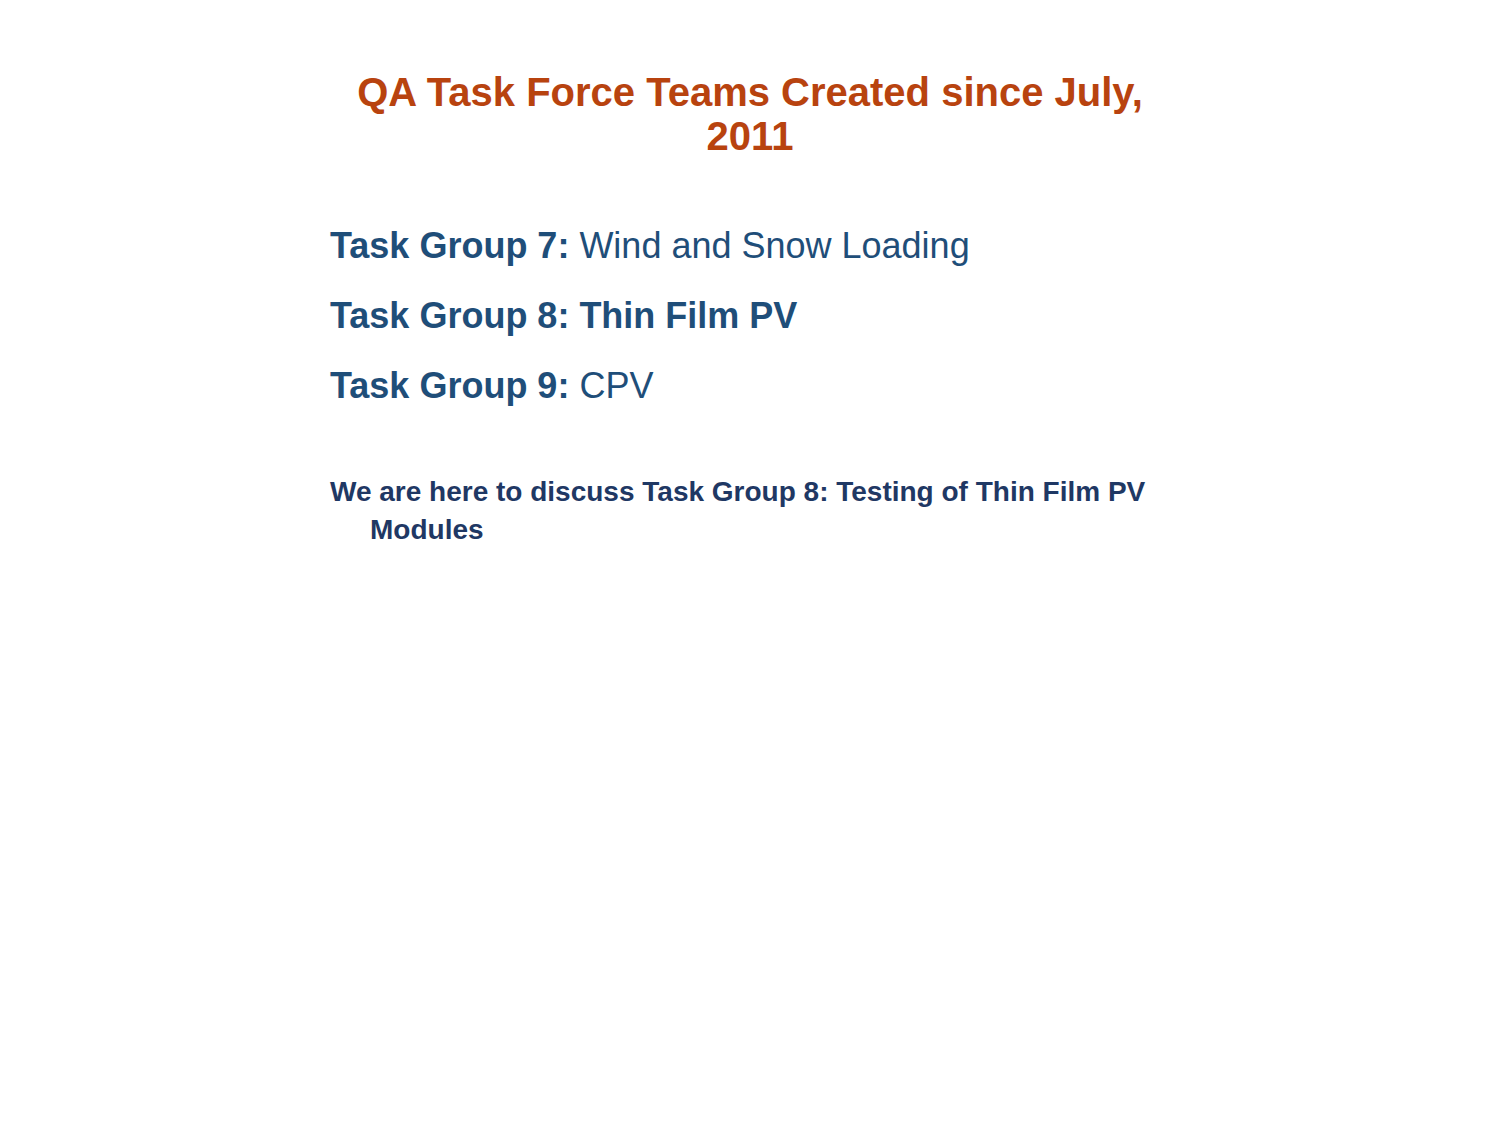QA Task Force Teams Created since July, 2011
Task Group 7: Wind and Snow Loading
Task Group 8: Thin Film PV
Task Group 9: CPV
We are here to discuss Task Group 8: Testing of Thin Film PV Modules